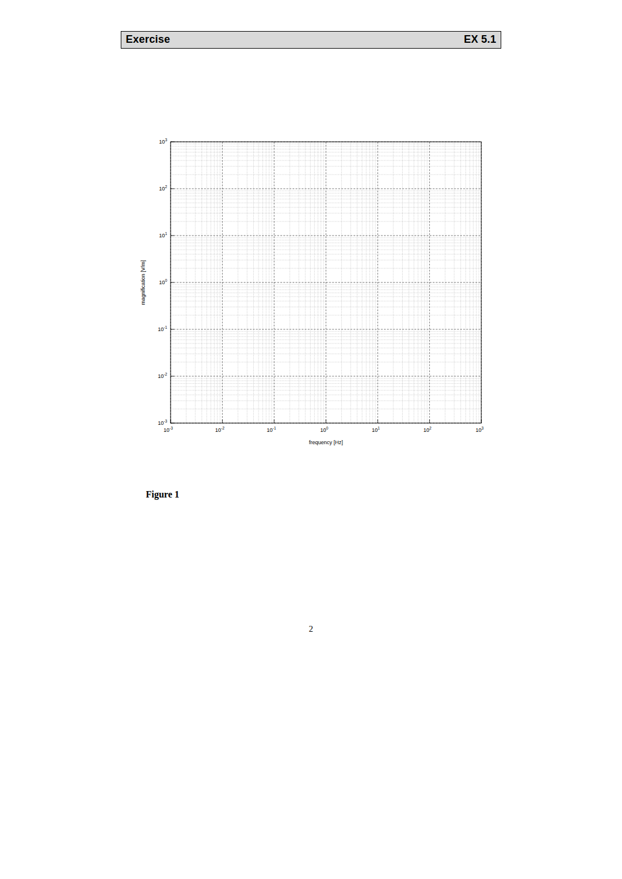Exercise EX 5.1
10-3 10-2 10-1 100 101 102 103 10-3 10-2 10-1 100 101 102 103 frequency [Hz] magnification [V/m]
Figure 1
2